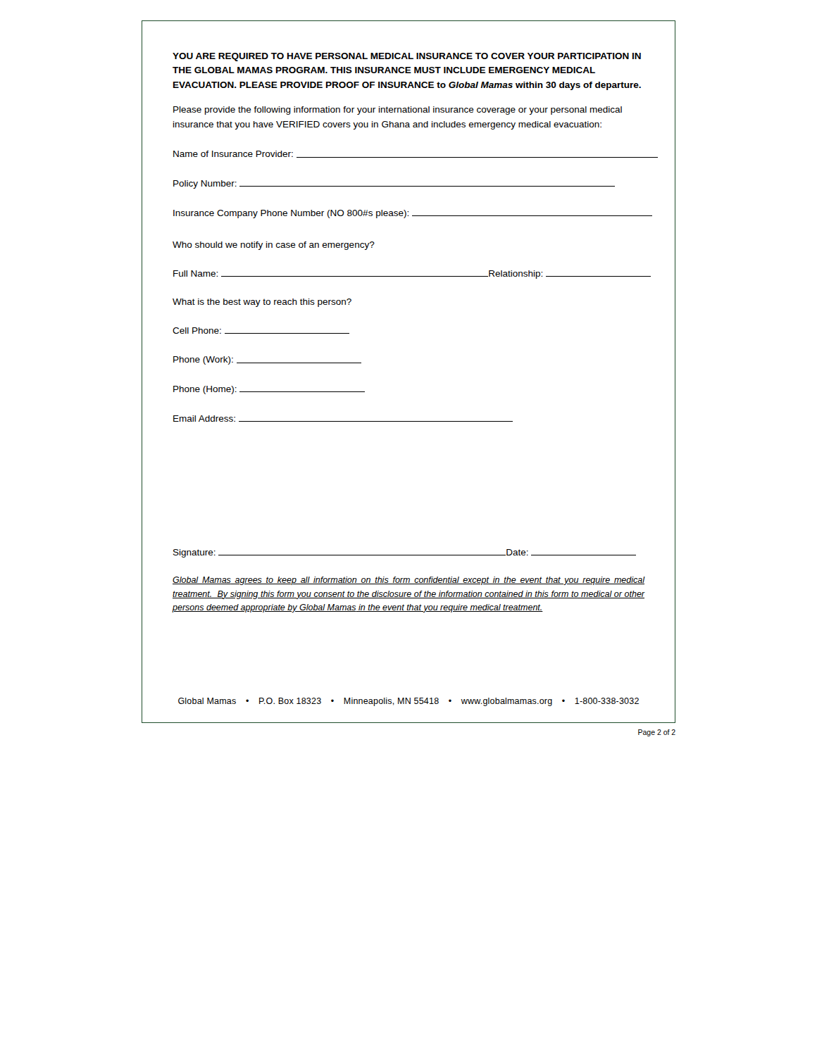YOU ARE REQUIRED TO HAVE PERSONAL MEDICAL INSURANCE TO COVER YOUR PARTICIPATION IN THE GLOBAL MAMAS PROGRAM. THIS INSURANCE MUST INCLUDE EMERGENCY MEDICAL EVACUATION. PLEASE PROVIDE PROOF OF INSURANCE to Global Mamas within 30 days of departure.
Please provide the following information for your international insurance coverage or your personal medical insurance that you have VERIFIED covers you in Ghana and includes emergency medical evacuation:
Name of Insurance Provider:
Policy Number:
Insurance Company Phone Number (NO 800#s please):
Who should we notify in case of an emergency?
Full Name: Relationship:
What is the best way to reach this person?
Cell Phone:
Phone (Work):
Phone (Home):
Email Address:
Signature: Date:
Global Mamas agrees to keep all information on this form confidential except in the event that you require medical treatment. By signing this form you consent to the disclosure of the information contained in this form to medical or other persons deemed appropriate by Global Mamas in the event that you require medical treatment.
Global Mamas•P.O. Box 18323•Minneapolis, MN 55418•www.globalmamas.org•1-800-338-3032
Page 2 of 2